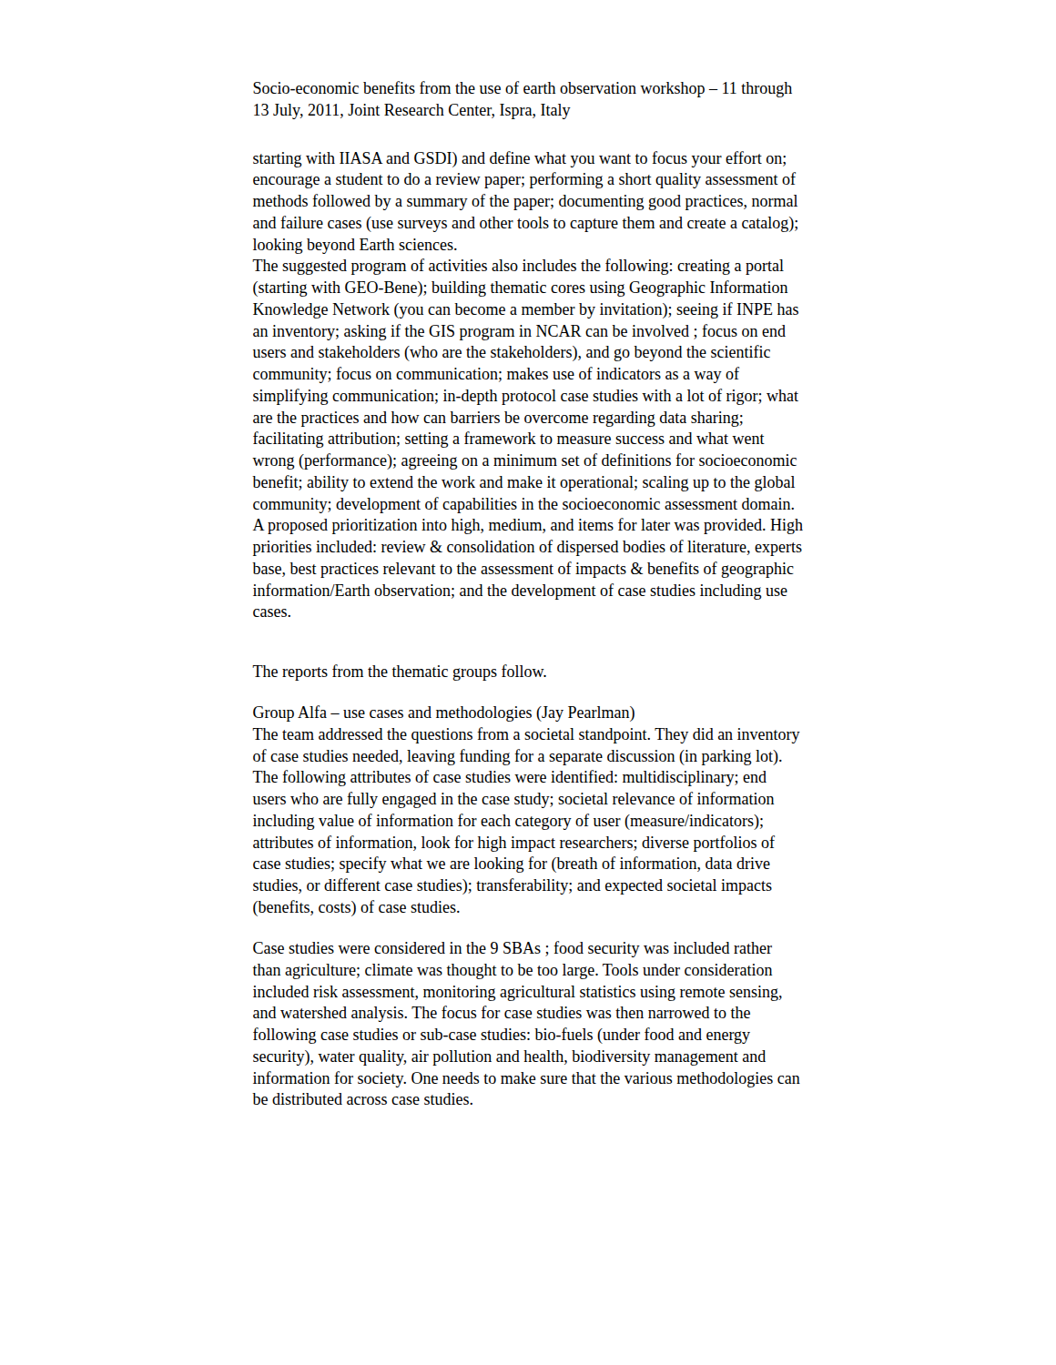Socio-economic benefits from the use of earth observation workshop – 11 through 13 July, 2011, Joint Research Center, Ispra, Italy
starting with IIASA and GSDI) and define what you want to focus your effort on; encourage a student to do a review paper; performing a short quality assessment of methods followed by a summary of the paper; documenting good practices, normal and failure cases (use surveys and other tools to capture them and create a catalog); looking beyond Earth sciences.
The suggested program of activities also includes the following: creating a portal (starting with GEO-Bene); building thematic cores using Geographic Information Knowledge Network (you can become a member by invitation); seeing if INPE has an inventory; asking if the GIS program in NCAR can be involved ; focus on end users and stakeholders (who are the stakeholders), and go beyond the scientific community; focus on communication; makes use of indicators as a way of simplifying communication; in-depth protocol case studies with a lot of rigor; what are the practices and how can barriers be overcome regarding data sharing; facilitating attribution; setting a framework to measure success and what went wrong (performance); agreeing on a minimum set of definitions for socioeconomic benefit; ability to extend the work and make it operational; scaling up to the global community; development of capabilities in the socioeconomic assessment domain.
A proposed prioritization into high, medium, and items for later was provided. High priorities included: review & consolidation of dispersed bodies of literature, experts base, best practices relevant to the assessment of impacts & benefits of geographic information/Earth observation; and the development of case studies including use cases.
The reports from the thematic groups follow.
Group Alfa – use cases and methodologies (Jay Pearlman)
The team addressed the questions from a societal standpoint. They did an inventory of case studies needed, leaving funding for a separate discussion (in parking lot). The following attributes of case studies were identified: multidisciplinary; end users who are fully engaged in the case study; societal relevance of information including value of information for each category of user (measure/indicators); attributes of information, look for high impact researchers; diverse portfolios of case studies; specify what we are looking for (breath of information, data drive studies, or different case studies); transferability; and expected societal impacts (benefits, costs) of case studies.
Case studies were considered in the 9 SBAs ; food security was included rather than agriculture; climate was thought to be too large. Tools under consideration included risk assessment, monitoring agricultural statistics using remote sensing, and watershed analysis. The focus for case studies was then narrowed to the following case studies or sub-case studies: bio-fuels (under food and energy security), water quality, air pollution and health, biodiversity management and information for society. One needs to make sure that the various methodologies can be distributed across case studies.